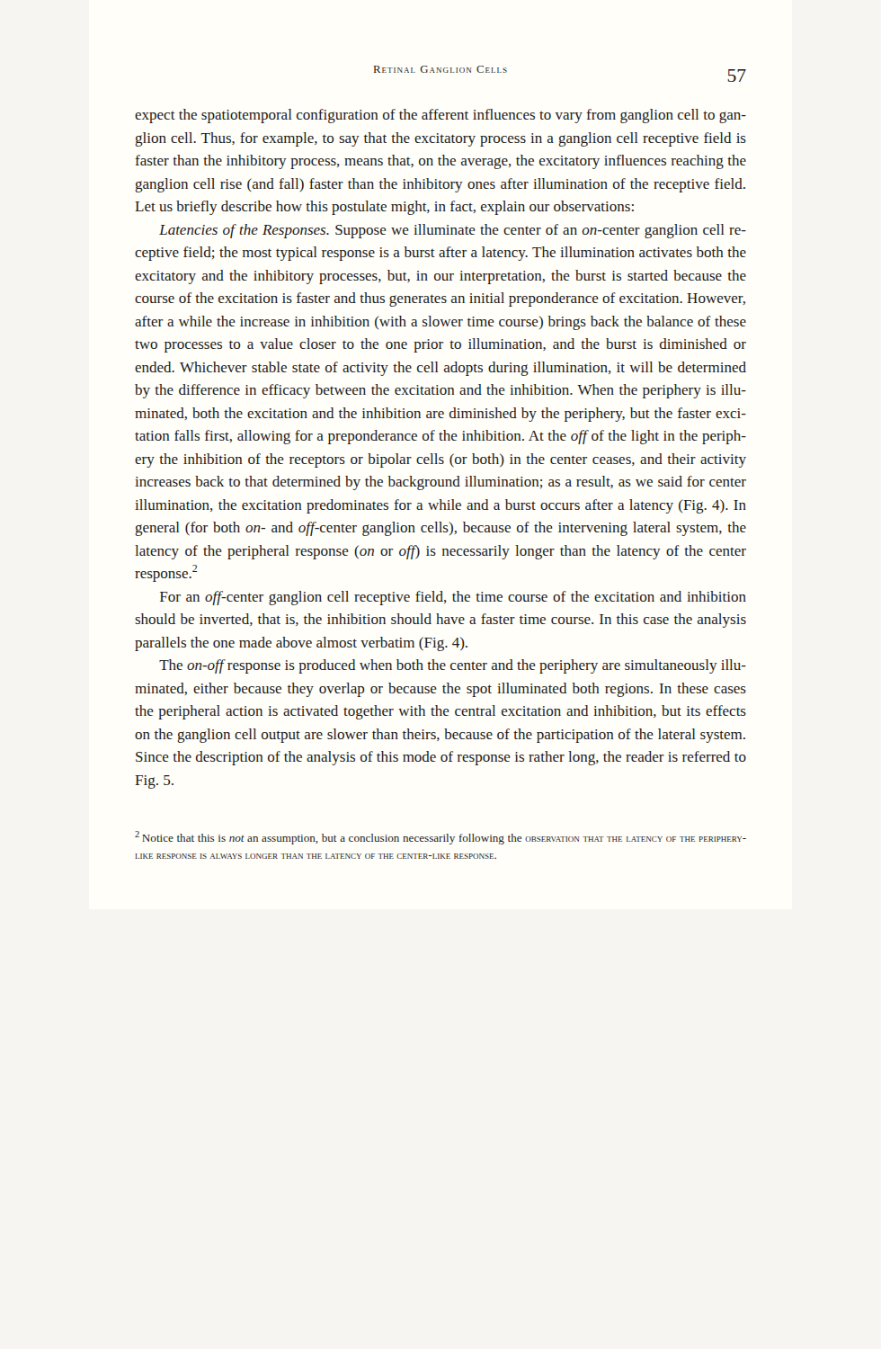Retinal Ganglion Cells 57
expect the spatiotemporal configuration of the afferent influences to vary from ganglion cell to ganglion cell. Thus, for example, to say that the excitatory process in a ganglion cell receptive field is faster than the inhibitory process, means that, on the average, the excitatory influences reaching the ganglion cell rise (and fall) faster than the inhibitory ones after illumination of the receptive field. Let us briefly describe how this postulate might, in fact, explain our observations:
Latencies of the Responses. Suppose we illuminate the center of an on-center ganglion cell receptive field; the most typical response is a burst after a latency. The illumination activates both the excitatory and the inhibitory processes, but, in our interpretation, the burst is started because the course of the excitation is faster and thus generates an initial preponderance of excitation. However, after a while the increase in inhibition (with a slower time course) brings back the balance of these two processes to a value closer to the one prior to illumination, and the burst is diminished or ended. Whichever stable state of activity the cell adopts during illumination, it will be determined by the difference in efficacy between the excitation and the inhibition. When the periphery is illuminated, both the excitation and the inhibition are diminished by the periphery, but the faster excitation falls first, allowing for a preponderance of the inhibition. At the off of the light in the periphery the inhibition of the receptors or bipolar cells (or both) in the center ceases, and their activity increases back to that determined by the background illumination; as a result, as we said for center illumination, the excitation predominates for a while and a burst occurs after a latency (Fig. 4). In general (for both on- and off-center ganglion cells), because of the intervening lateral system, the latency of the peripheral response (on or off) is necessarily longer than the latency of the center response.2
For an off-center ganglion cell receptive field, the time course of the excitation and inhibition should be inverted, that is, the inhibition should have a faster time course. In this case the analysis parallels the one made above almost verbatim (Fig. 4).
The on-off response is produced when both the center and the periphery are simultaneously illuminated, either because they overlap or because the spot illuminated both regions. In these cases the peripheral action is activated together with the central excitation and inhibition, but its effects on the ganglion cell output are slower than theirs, because of the participation of the lateral system. Since the description of the analysis of this mode of response is rather long, the reader is referred to Fig. 5.
2 Notice that this is not an assumption, but a conclusion necessarily following the observation that the latency of the periphery-like response is always longer than the latency of the center-like response.